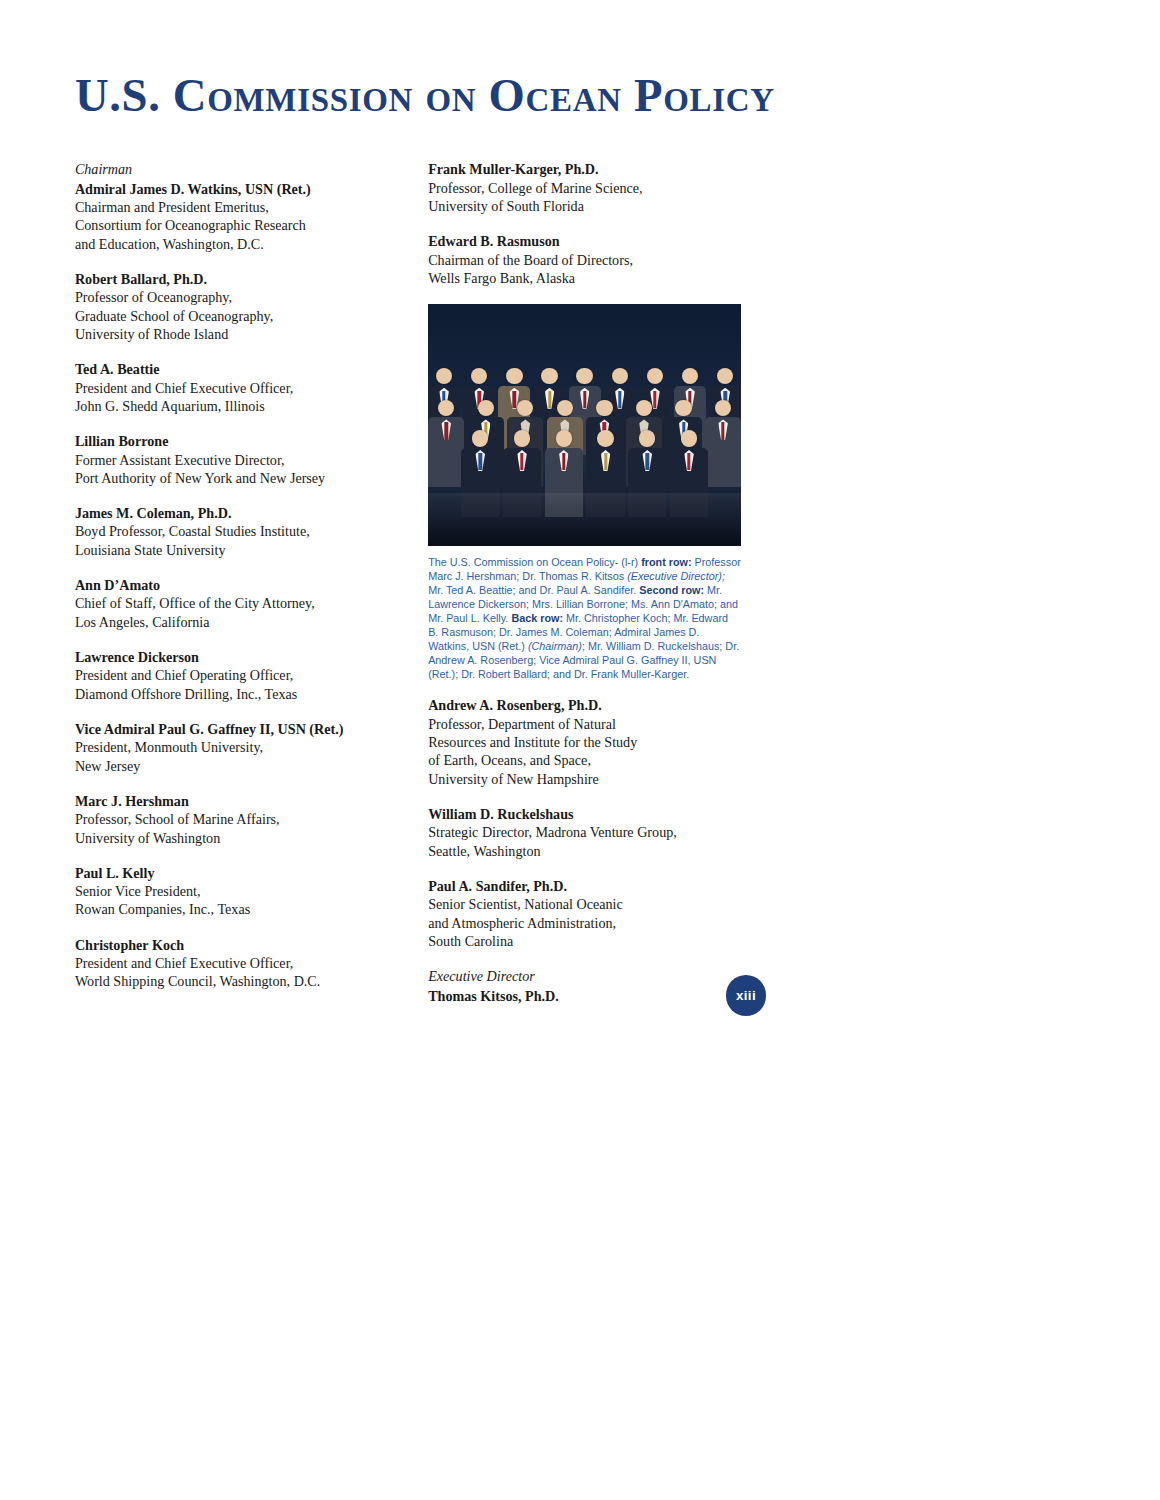U.S. Commission on Ocean Policy
Chairman Admiral James D. Watkins, USN (Ret.) Chairman and President Emeritus,
Consortium for Oceanographic Research
and Education, Washington, D.C.
Robert Ballard, Ph.D. Professor of Oceanography,
Graduate School of Oceanography,
University of Rhode Island
Ted A. Beattie President and Chief Executive Officer,
John G. Shedd Aquarium, Illinois
Lillian Borrone Former Assistant Executive Director,
Port Authority of New York and New Jersey
James M. Coleman, Ph.D. Boyd Professor, Coastal Studies Institute,
Louisiana State University
Ann D’Amato Chief of Staff, Office of the City Attorney,
Los Angeles, California
Lawrence Dickerson President and Chief Operating Officer,
Diamond Offshore Drilling, Inc., Texas
Vice Admiral Paul G. Gaffney II, USN (Ret.) President, Monmouth University,
New Jersey
Marc J. Hershman Professor, School of Marine Affairs,
University of Washington
Paul L. Kelly Senior Vice President,
Rowan Companies, Inc., Texas
Christopher Koch President and Chief Executive Officer,
World Shipping Council, Washington, D.C.
Frank Muller-Karger, Ph.D. Professor, College of Marine Science,
University of South Florida
Edward B. Rasmuson Chairman of the Board of Directors,
Wells Fargo Bank, Alaska
The U.S. Commission on Ocean Policy- (l-r) front row: Professor Marc J. Hershman; Dr. Thomas R. Kitsos (Executive Director); Mr. Ted A. Beattie; and Dr. Paul A. Sandifer. Second row: Mr. Lawrence Dickerson; Mrs. Lillian Borrone; Ms. Ann D'Amato; and Mr. Paul L. Kelly. Back row: Mr. Christopher Koch; Mr. Edward B. Rasmuson; Dr. James M. Coleman; Admiral James D. Watkins, USN (Ret.) (Chairman); Mr. William D. Ruckelshaus; Dr. Andrew A. Rosenberg; Vice Admiral Paul G. Gaffney II, USN (Ret.); Dr. Robert Ballard; and Dr. Frank Muller-Karger.
Andrew A. Rosenberg, Ph.D. Professor, Department of Natural
Resources and Institute for the Study
of Earth, Oceans, and Space,
University of New Hampshire
William D. Ruckelshaus Strategic Director, Madrona Venture Group,
Seattle, Washington
Paul A. Sandifer, Ph.D. Senior Scientist, National Oceanic
and Atmospheric Administration,
South Carolina
Executive Director Thomas Kitsos, Ph.D.
xiii